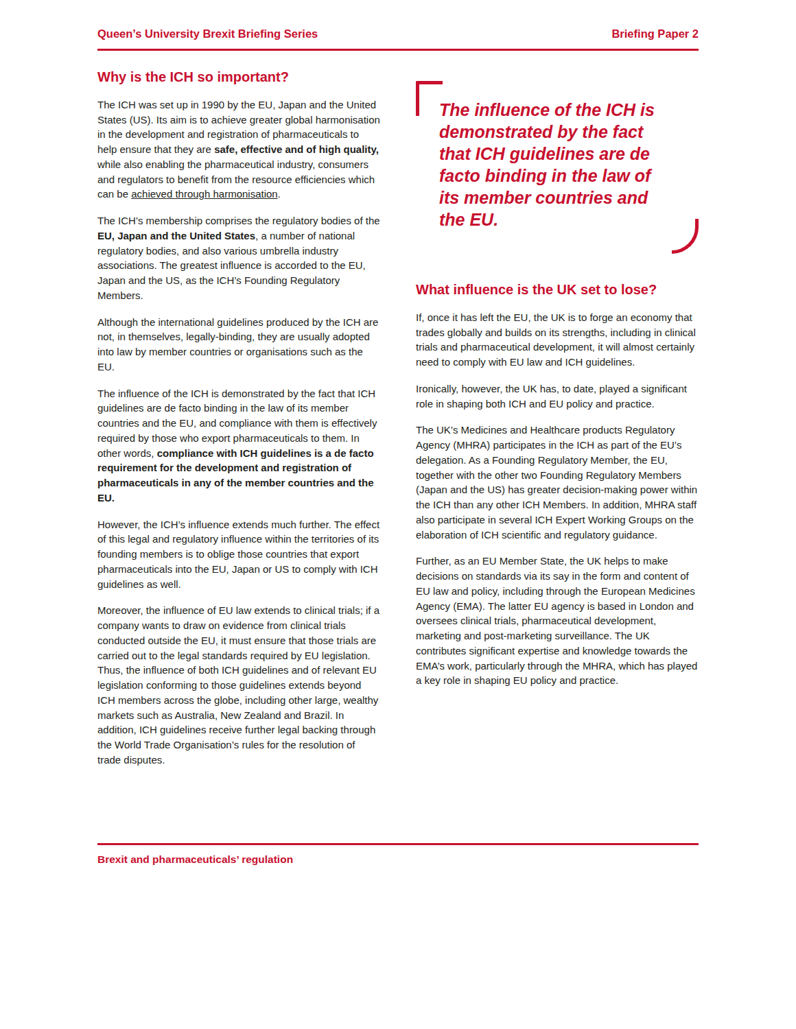Queen’s University Brexit Briefing Series Briefing Paper 2
Why is the ICH so important?
The ICH was set up in 1990 by the EU, Japan and the United States (US). Its aim is to achieve greater global harmonisation in the development and registration of pharmaceuticals to help ensure that they are safe, effective and of high quality, while also enabling the pharmaceutical industry, consumers and regulators to benefit from the resource efficiencies which can be achieved through harmonisation.
The ICH’s membership comprises the regulatory bodies of the EU, Japan and the United States, a number of national regulatory bodies, and also various umbrella industry associations. The greatest influence is accorded to the EU, Japan and the US, as the ICH’s Founding Regulatory Members.
Although the international guidelines produced by the ICH are not, in themselves, legally-binding, they are usually adopted into law by member countries or organisations such as the EU.
The influence of the ICH is demonstrated by the fact that ICH guidelines are de facto binding in the law of its member countries and the EU, and compliance with them is effectively required by those who export pharmaceuticals to them. In other words, compliance with ICH guidelines is a de facto requirement for the development and registration of pharmaceuticals in any of the member countries and the EU.
However, the ICH’s influence extends much further. The effect of this legal and regulatory influence within the territories of its founding members is to oblige those countries that export pharmaceuticals into the EU, Japan or US to comply with ICH guidelines as well.
Moreover, the influence of EU law extends to clinical trials; if a company wants to draw on evidence from clinical trials conducted outside the EU, it must ensure that those trials are carried out to the legal standards required by EU legislation. Thus, the influence of both ICH guidelines and of relevant EU legislation conforming to those guidelines extends beyond ICH members across the globe, including other large, wealthy markets such as Australia, New Zealand and Brazil. In addition, ICH guidelines receive further legal backing through the World Trade Organisation’s rules for the resolution of trade disputes.
The influence of the ICH is demonstrated by the fact that ICH guidelines are de facto binding in the law of its member countries and the EU.
What influence is the UK set to lose?
If, once it has left the EU, the UK is to forge an economy that trades globally and builds on its strengths, including in clinical trials and pharmaceutical development, it will almost certainly need to comply with EU law and ICH guidelines.
Ironically, however, the UK has, to date, played a significant role in shaping both ICH and EU policy and practice.
The UK’s Medicines and Healthcare products Regulatory Agency (MHRA) participates in the ICH as part of the EU’s delegation. As a Founding Regulatory Member, the EU, together with the other two Founding Regulatory Members (Japan and the US) has greater decision-making power within the ICH than any other ICH Members. In addition, MHRA staff also participate in several ICH Expert Working Groups on the elaboration of ICH scientific and regulatory guidance.
Further, as an EU Member State, the UK helps to make decisions on standards via its say in the form and content of EU law and policy, including through the European Medicines Agency (EMA). The latter EU agency is based in London and oversees clinical trials, pharmaceutical development, marketing and post-marketing surveillance. The UK contributes significant expertise and knowledge towards the EMA’s work, particularly through the MHRA, which has played a key role in shaping EU policy and practice.
Brexit and pharmaceuticals’ regulation